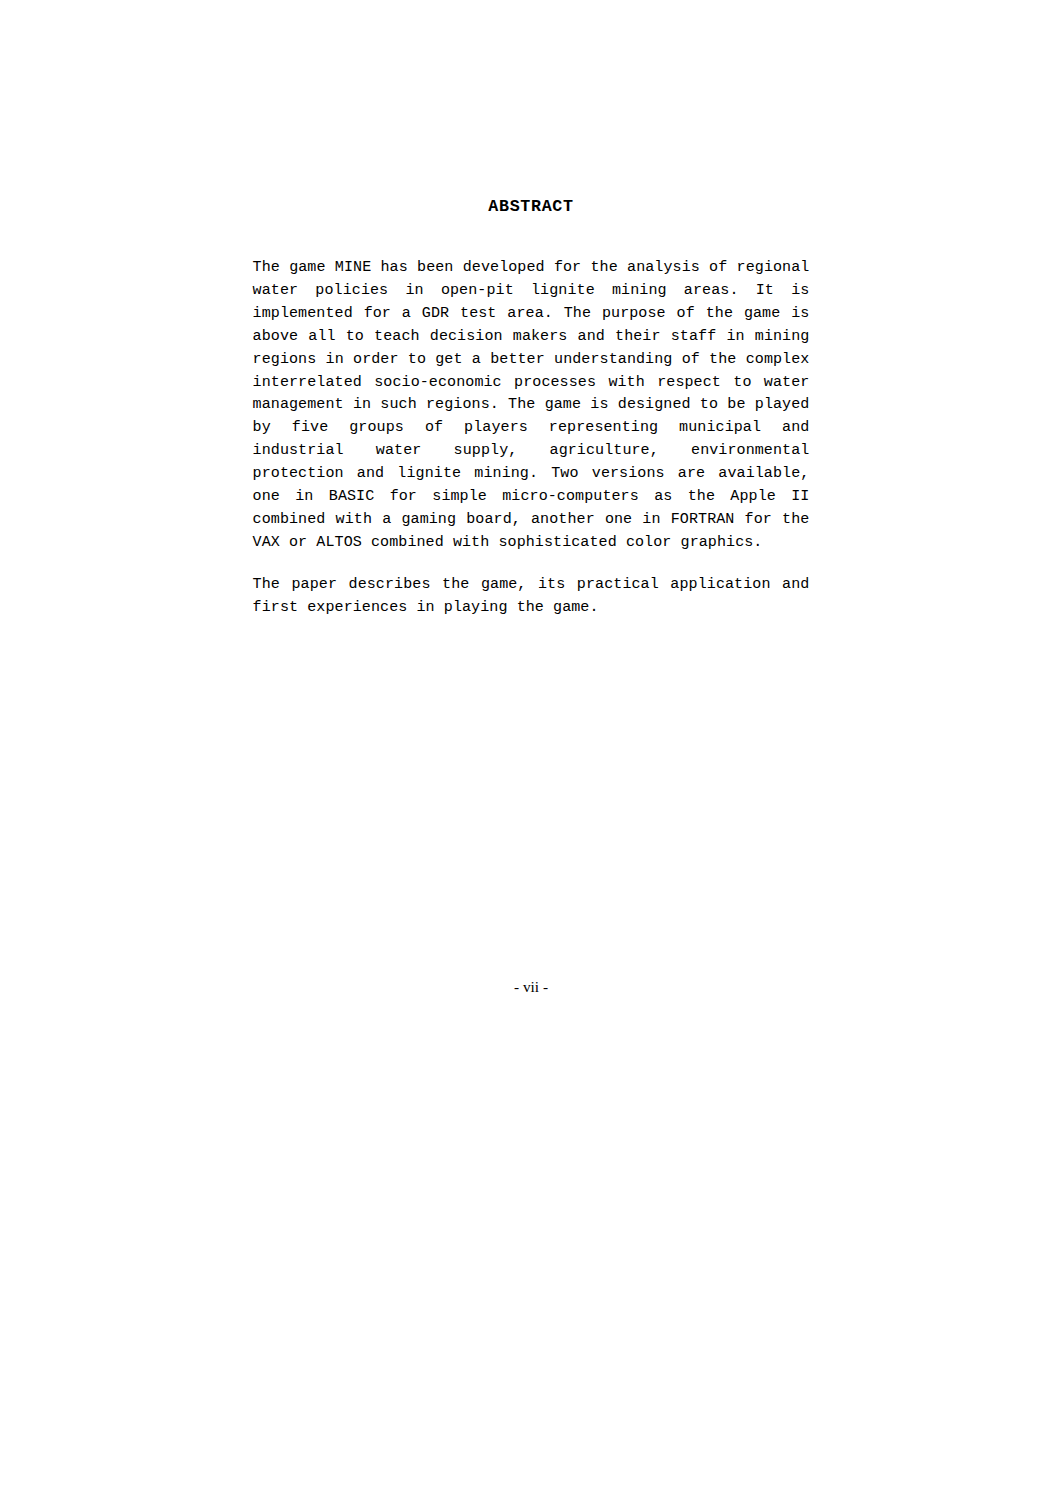ABSTRACT
The game MINE has been developed for the analysis of regional water policies in open-pit lignite mining areas. It is implemented for a GDR test area. The purpose of the game is above all to teach decision makers and their staff in mining regions in order to get a better understanding of the complex interrelated socio-economic processes with respect to water management in such regions. The game is designed to be played by five groups of players representing municipal and industrial water supply, agriculture, environmental protection and lignite mining. Two versions are available, one in BASIC for simple micro-computers as the Apple II combined with a gaming board, another one in FORTRAN for the VAX or ALTOS combined with sophisticated color graphics.
The paper describes the game, its practical application and first experiences in playing the game.
- vii -